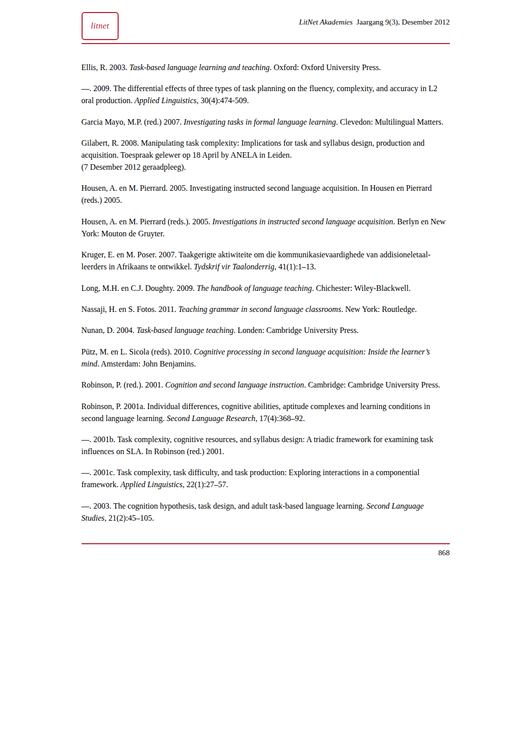litnet
LitNet Akademies Jaargang 9(3), Desember 2012
Ellis, R. 2003. Task-based language learning and teaching. Oxford: Oxford University Press.
―. 2009. The differential effects of three types of task planning on the fluency, complexity, and accuracy in L2 oral production. Applied Linguistics, 30(4):474-509.
Garcia Mayo, M.P. (red.) 2007. Investigating tasks in formal language learning. Clevedon: Multilingual Matters.
Gilabert, R. 2008. Manipulating task complexity: Implications for task and syllabus design, production and acquisition. Toespraak gelewer op 18 April by ANELA in Leiden.
(7 Desember 2012 geraadpleeg).
Housen, A. en M. Pierrard. 2005. Investigating instructed second language acquisition. In Housen en Pierrard (reds.) 2005.
Housen, A. en M. Pierrard (reds.). 2005. Investigations in instructed second language acquisition. Berlyn en New York: Mouton de Gruyter.
Kruger, E. en M. Poser. 2007. Taakgerigte aktiwiteite om die kommunikasievaardighede van addisioneletaal-leerders in Afrikaans te ontwikkel. Tydskrif vir Taalonderrig, 41(1):1–13.
Long, M.H. en C.J. Doughty. 2009. The handbook of language teaching. Chichester: Wiley-Blackwell.
Nassaji, H. en S. Fotos. 2011. Teaching grammar in second language classrooms. New York: Routledge.
Nunan, D. 2004. Task-based language teaching. Londen: Cambridge University Press.
Pütz, M. en L. Sicola (reds). 2010. Cognitive processing in second language acquisition: Inside the learner’s mind. Amsterdam: John Benjamins.
Robinson, P. (red.). 2001. Cognition and second language instruction. Cambridge: Cambridge University Press.
Robinson, P. 2001a. Individual differences, cognitive abilities, aptitude complexes and learning conditions in second language learning. Second Language Research, 17(4):368–92.
—. 2001b. Task complexity, cognitive resources, and syllabus design: A triadic framework for examining task influences on SLA. In Robinson (red.) 2001.
—. 2001c. Task complexity, task difficulty, and task production: Exploring interactions in a componential framework. Applied Linguistics, 22(1):27–57.
—. 2003. The cognition hypothesis, task design, and adult task-based language learning. Second Language Studies, 21(2):45–105.
868